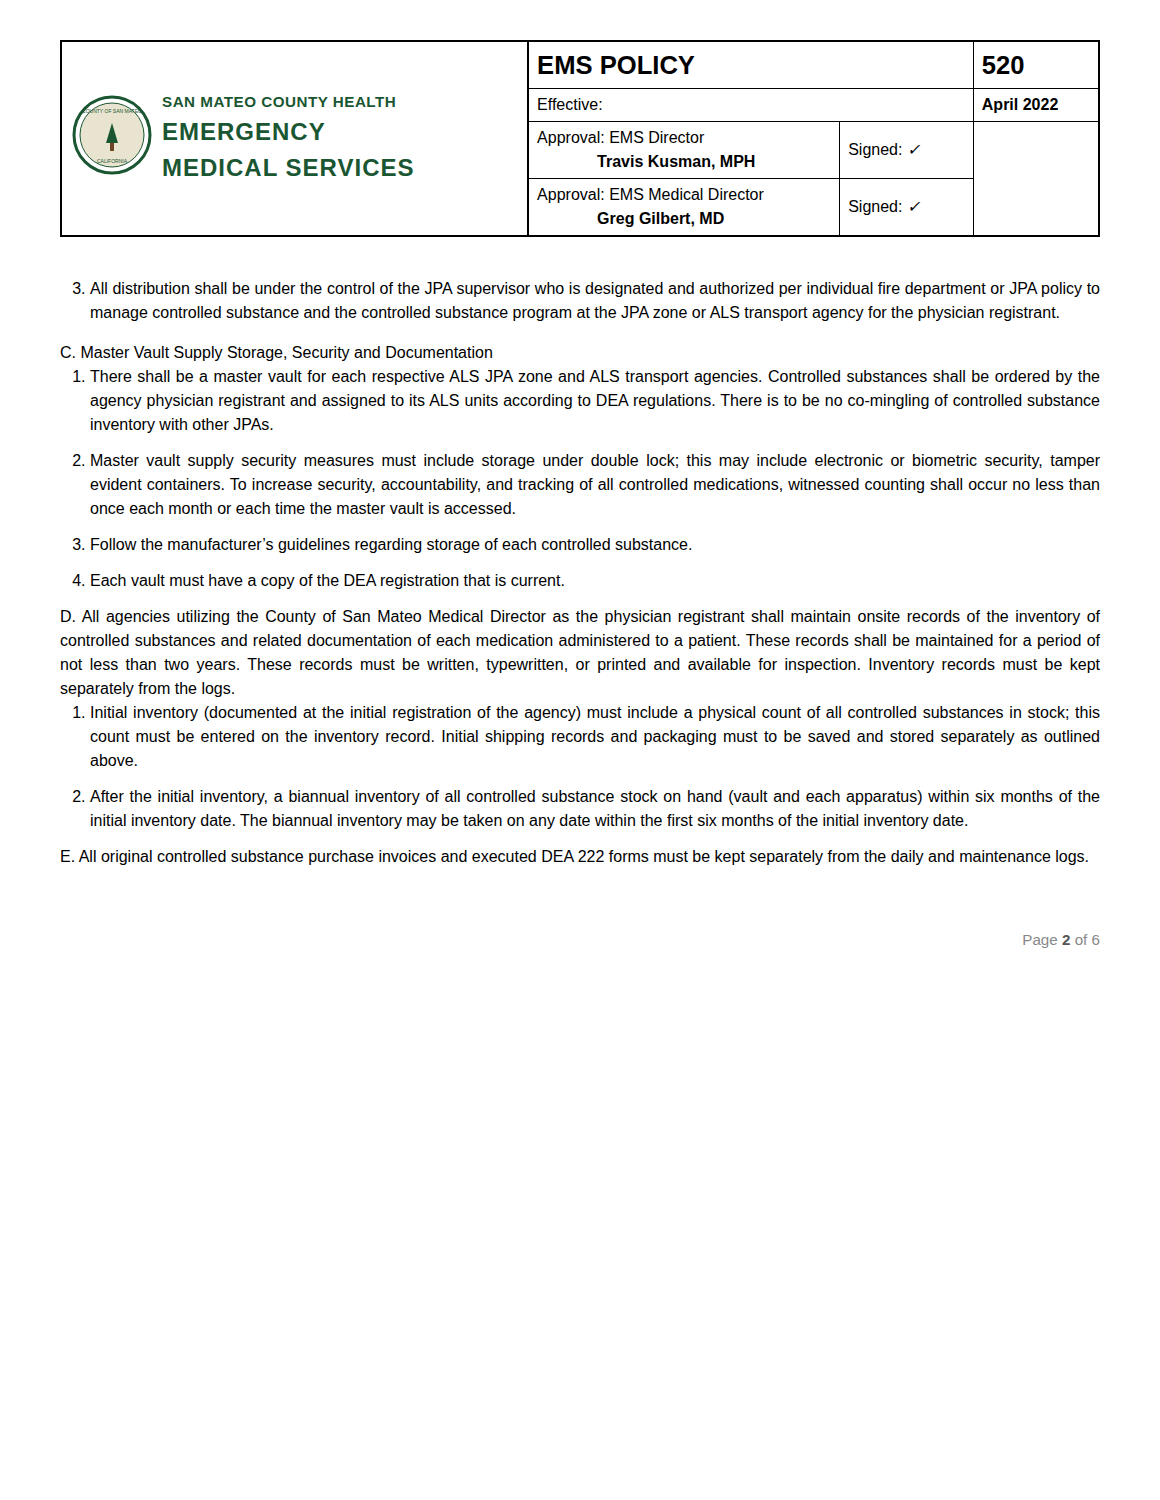| COUNTY OF SAN MATEO CALIFORNIA SAN MATEO COUNTY HEALTH EMERGENCY MEDICAL SERVICES | EMS POLICY | 520 |
| Effective: | April 2022 |
| / Approval: EMS Director Travis Kusman, MPH / Signed: ✓ / / Approval: EMS Medical Director Greg Gilbert, MD / Signed: ✓ / | |
All distribution shall be under the control of the JPA supervisor who is designated and authorized per individual fire department or JPA policy to manage controlled substance and the controlled substance program at the JPA zone or ALS transport agency for the physician registrant.
C. Master Vault Supply Storage, Security and Documentation
There shall be a master vault for each respective ALS JPA zone and ALS transport agencies. Controlled substances shall be ordered by the agency physician registrant and assigned to its ALS units according to DEA regulations. There is to be no co-mingling of controlled substance inventory with other JPAs.
Master vault supply security measures must include storage under double lock; this may include electronic or biometric security, tamper evident containers. To increase security, accountability, and tracking of all controlled medications, witnessed counting shall occur no less than once each month or each time the master vault is accessed.
Follow the manufacturer’s guidelines regarding storage of each controlled substance.
Each vault must have a copy of the DEA registration that is current.
D. All agencies utilizing the County of San Mateo Medical Director as the physician registrant shall maintain onsite records of the inventory of controlled substances and related documentation of each medication administered to a patient. These records shall be maintained for a period of not less than two years. These records must be written, typewritten, or printed and available for inspection. Inventory records must be kept separately from the logs.
Initial inventory (documented at the initial registration of the agency) must include a physical count of all controlled substances in stock; this count must be entered on the inventory record. Initial shipping records and packaging must to be saved and stored separately as outlined above.
After the initial inventory, a biannual inventory of all controlled substance stock on hand (vault and each apparatus) within six months of the initial inventory date. The biannual inventory may be taken on any date within the first six months of the initial inventory date.
E. All original controlled substance purchase invoices and executed DEA 222 forms must be kept separately from the daily and maintenance logs.
Page 2 of 6